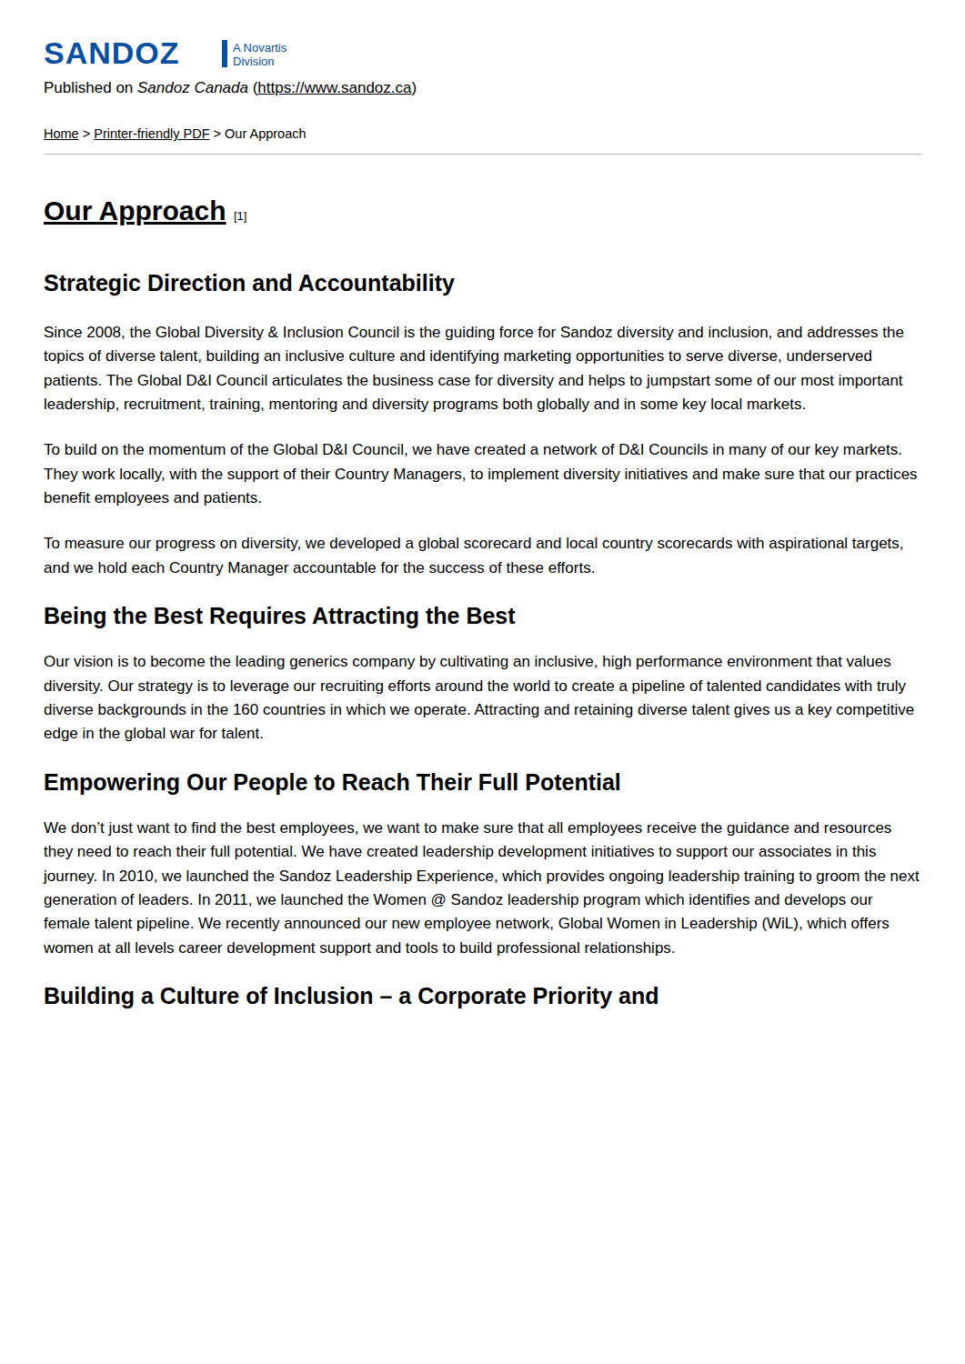SANDOZ A Novartis Division
Published on Sandoz Canada (https://www.sandoz.ca)
Home > Printer-friendly PDF > Our Approach
Our Approach [1]
Strategic Direction and Accountability
Since 2008, the Global Diversity & Inclusion Council is the guiding force for Sandoz diversity and inclusion, and addresses the topics of diverse talent, building an inclusive culture and identifying marketing opportunities to serve diverse, underserved patients. The Global D&I Council articulates the business case for diversity and helps to jumpstart some of our most important leadership, recruitment, training, mentoring and diversity programs both globally and in some key local markets.
To build on the momentum of the Global D&I Council, we have created a network of D&I Councils in many of our key markets. They work locally, with the support of their Country Managers, to implement diversity initiatives and make sure that our practices benefit employees and patients.
To measure our progress on diversity, we developed a global scorecard and local country scorecards with aspirational targets, and we hold each Country Manager accountable for the success of these efforts.
Being the Best Requires Attracting the Best
Our vision is to become the leading generics company by cultivating an inclusive, high performance environment that values diversity. Our strategy is to leverage our recruiting efforts around the world to create a pipeline of talented candidates with truly diverse backgrounds in the 160 countries in which we operate. Attracting and retaining diverse talent gives us a key competitive edge in the global war for talent.
Empowering Our People to Reach Their Full Potential
We don’t just want to find the best employees, we want to make sure that all employees receive the guidance and resources they need to reach their full potential. We have created leadership development initiatives to support our associates in this journey. In 2010, we launched the Sandoz Leadership Experience, which provides ongoing leadership training to groom the next generation of leaders. In 2011, we launched the Women @ Sandoz leadership program which identifies and develops our female talent pipeline. We recently announced our new employee network, Global Women in Leadership (WiL), which offers women at all levels career development support and tools to build professional relationships.
Building a Culture of Inclusion – a Corporate Priority and